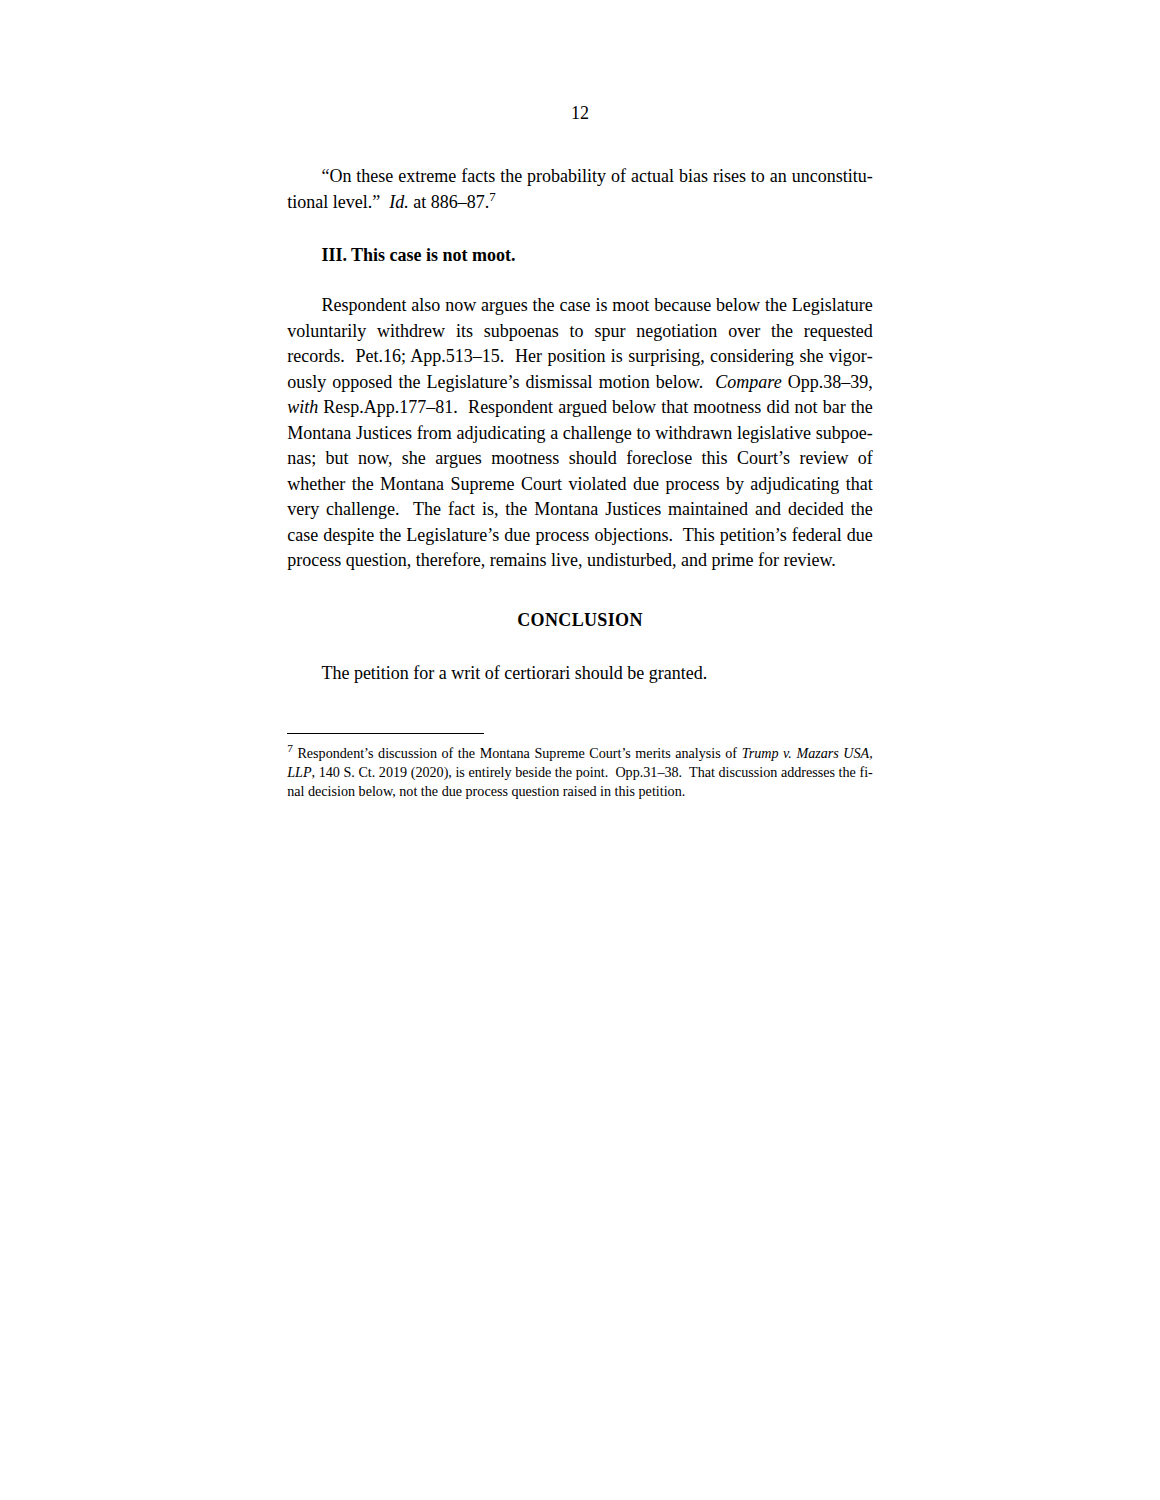12
“On these extreme facts the probability of actual bias rises to an unconstitutional level.” Id. at 886–87.7
III. This case is not moot.
Respondent also now argues the case is moot because below the Legislature voluntarily withdrew its subpoenas to spur negotiation over the requested records. Pet.16; App.513–15. Her position is surprising, considering she vigorously opposed the Legislature’s dismissal motion below. Compare Opp.38–39, with Resp.App.177–81. Respondent argued below that mootness did not bar the Montana Justices from adjudicating a challenge to withdrawn legislative subpoenas; but now, she argues mootness should foreclose this Court’s review of whether the Montana Supreme Court violated due process by adjudicating that very challenge. The fact is, the Montana Justices maintained and decided the case despite the Legislature’s due process objections. This petition’s federal due process question, therefore, remains live, undisturbed, and prime for review.
CONCLUSION
The petition for a writ of certiorari should be granted.
7 Respondent’s discussion of the Montana Supreme Court’s merits analysis of Trump v. Mazars USA, LLP, 140 S. Ct. 2019 (2020), is entirely beside the point. Opp.31–38. That discussion addresses the final decision below, not the due process question raised in this petition.